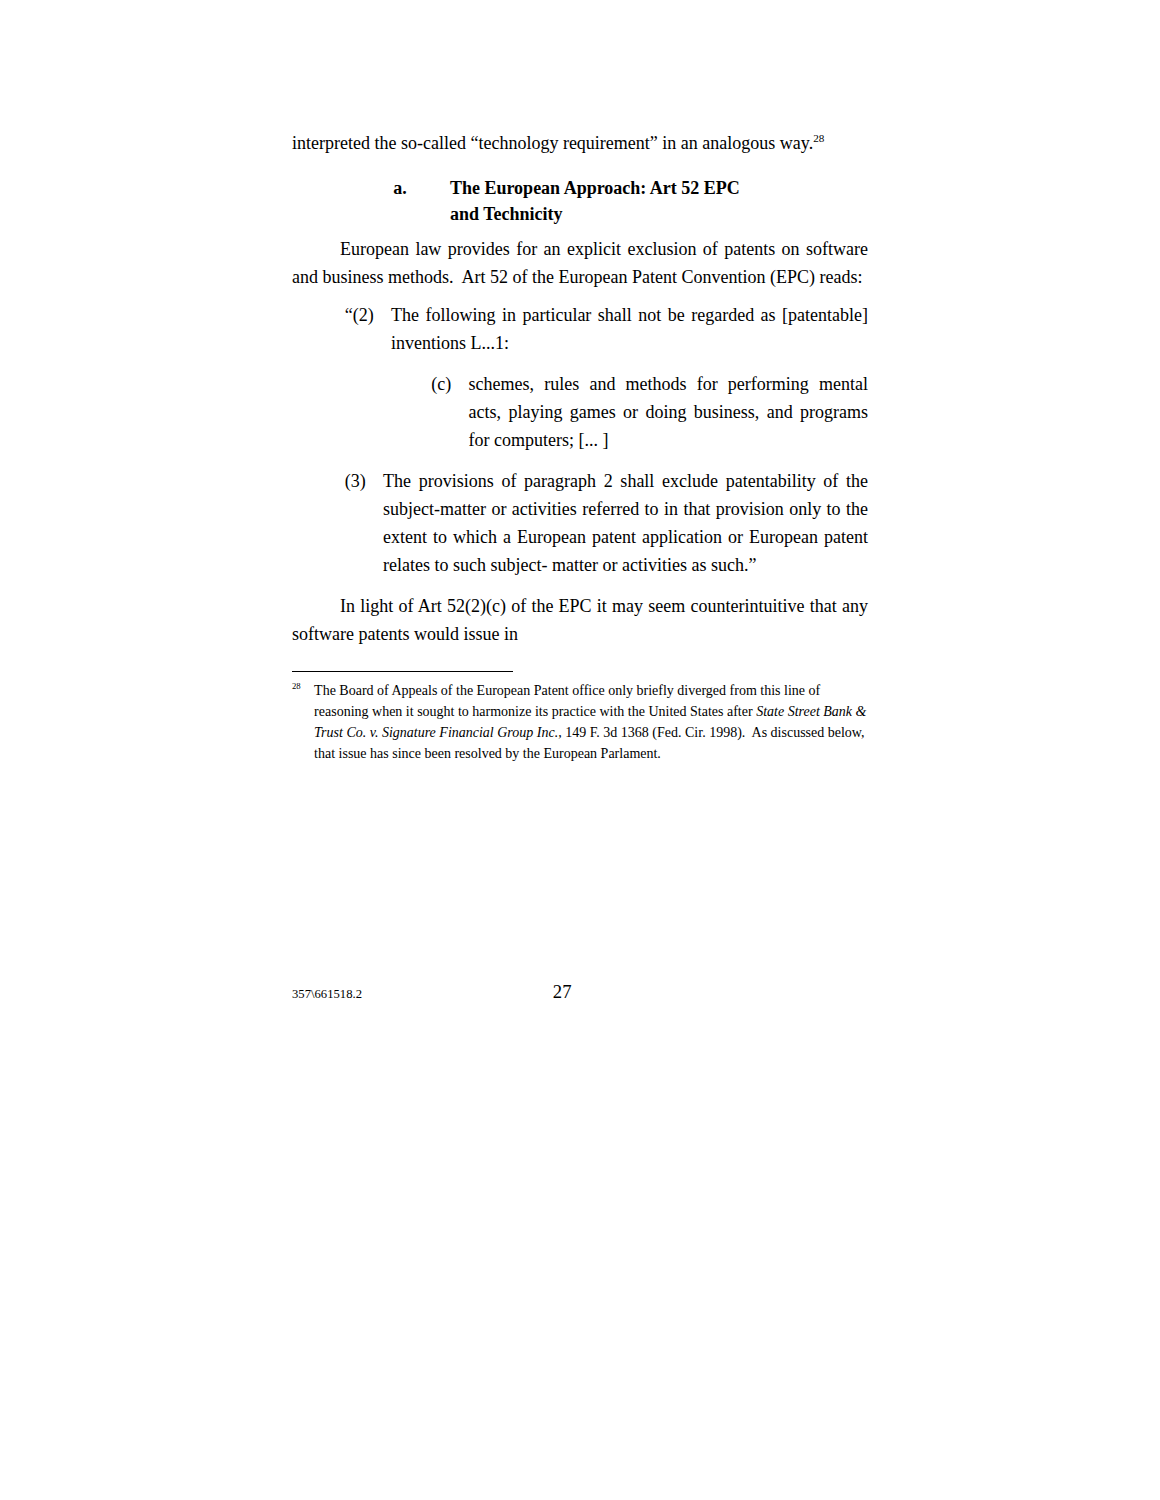interpreted the so-called “technology requirement” in an analogous way.28
a. The European Approach: Art 52 EPC and Technicity
European law provides for an explicit exclusion of patents on software and business methods. Art 52 of the European Patent Convention (EPC) reads:
“(2) The following in particular shall not be regarded as [patentable] inventions L...1:
(c) schemes, rules and methods for performing mental acts, playing games or doing business, and programs for computers; [... ]
(3) The provisions of paragraph 2 shall exclude patentability of the subject-matter or activities referred to in that provision only to the extent to which a European patent application or European patent relates to such subject- matter or activities as such.”
In light of Art 52(2)(c) of the EPC it may seem counterintuitive that any software patents would issue in
28 The Board of Appeals of the European Patent office only briefly diverged from this line of reasoning when it sought to harmonize its practice with the United States after State Street Bank & Trust Co. v. Signature Financial Group Inc., 149 F. 3d 1368 (Fed. Cir. 1998). As discussed below, that issue has since been resolved by the European Parlament.
357\661518.2 27